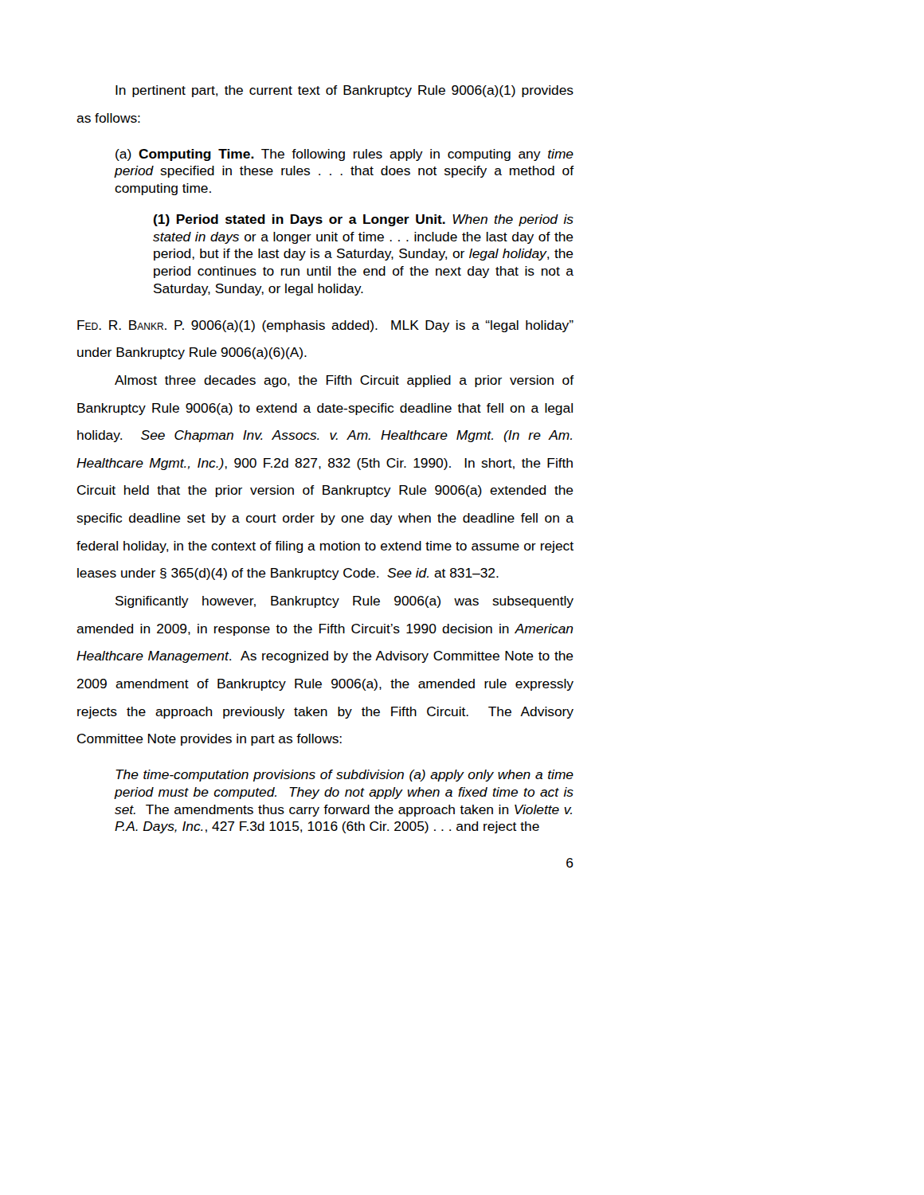In pertinent part, the current text of Bankruptcy Rule 9006(a)(1) provides as follows:
(a) Computing Time. The following rules apply in computing any time period specified in these rules . . . that does not specify a method of computing time.
(1) Period stated in Days or a Longer Unit. When the period is stated in days or a longer unit of time . . . include the last day of the period, but if the last day is a Saturday, Sunday, or legal holiday, the period continues to run until the end of the next day that is not a Saturday, Sunday, or legal holiday.
Fed. R. Bankr. P. 9006(a)(1) (emphasis added). MLK Day is a “legal holiday” under Bankruptcy Rule 9006(a)(6)(A).
Almost three decades ago, the Fifth Circuit applied a prior version of Bankruptcy Rule 9006(a) to extend a date-specific deadline that fell on a legal holiday. See Chapman Inv. Assocs. v. Am. Healthcare Mgmt. (In re Am. Healthcare Mgmt., Inc.), 900 F.2d 827, 832 (5th Cir. 1990). In short, the Fifth Circuit held that the prior version of Bankruptcy Rule 9006(a) extended the specific deadline set by a court order by one day when the deadline fell on a federal holiday, in the context of filing a motion to extend time to assume or reject leases under § 365(d)(4) of the Bankruptcy Code. See id. at 831–32.
Significantly however, Bankruptcy Rule 9006(a) was subsequently amended in 2009, in response to the Fifth Circuit’s 1990 decision in American Healthcare Management. As recognized by the Advisory Committee Note to the 2009 amendment of Bankruptcy Rule 9006(a), the amended rule expressly rejects the approach previously taken by the Fifth Circuit. The Advisory Committee Note provides in part as follows:
The time-computation provisions of subdivision (a) apply only when a time period must be computed. They do not apply when a fixed time to act is set. The amendments thus carry forward the approach taken in Violette v. P.A. Days, Inc., 427 F.3d 1015, 1016 (6th Cir. 2005) . . . and reject the
6